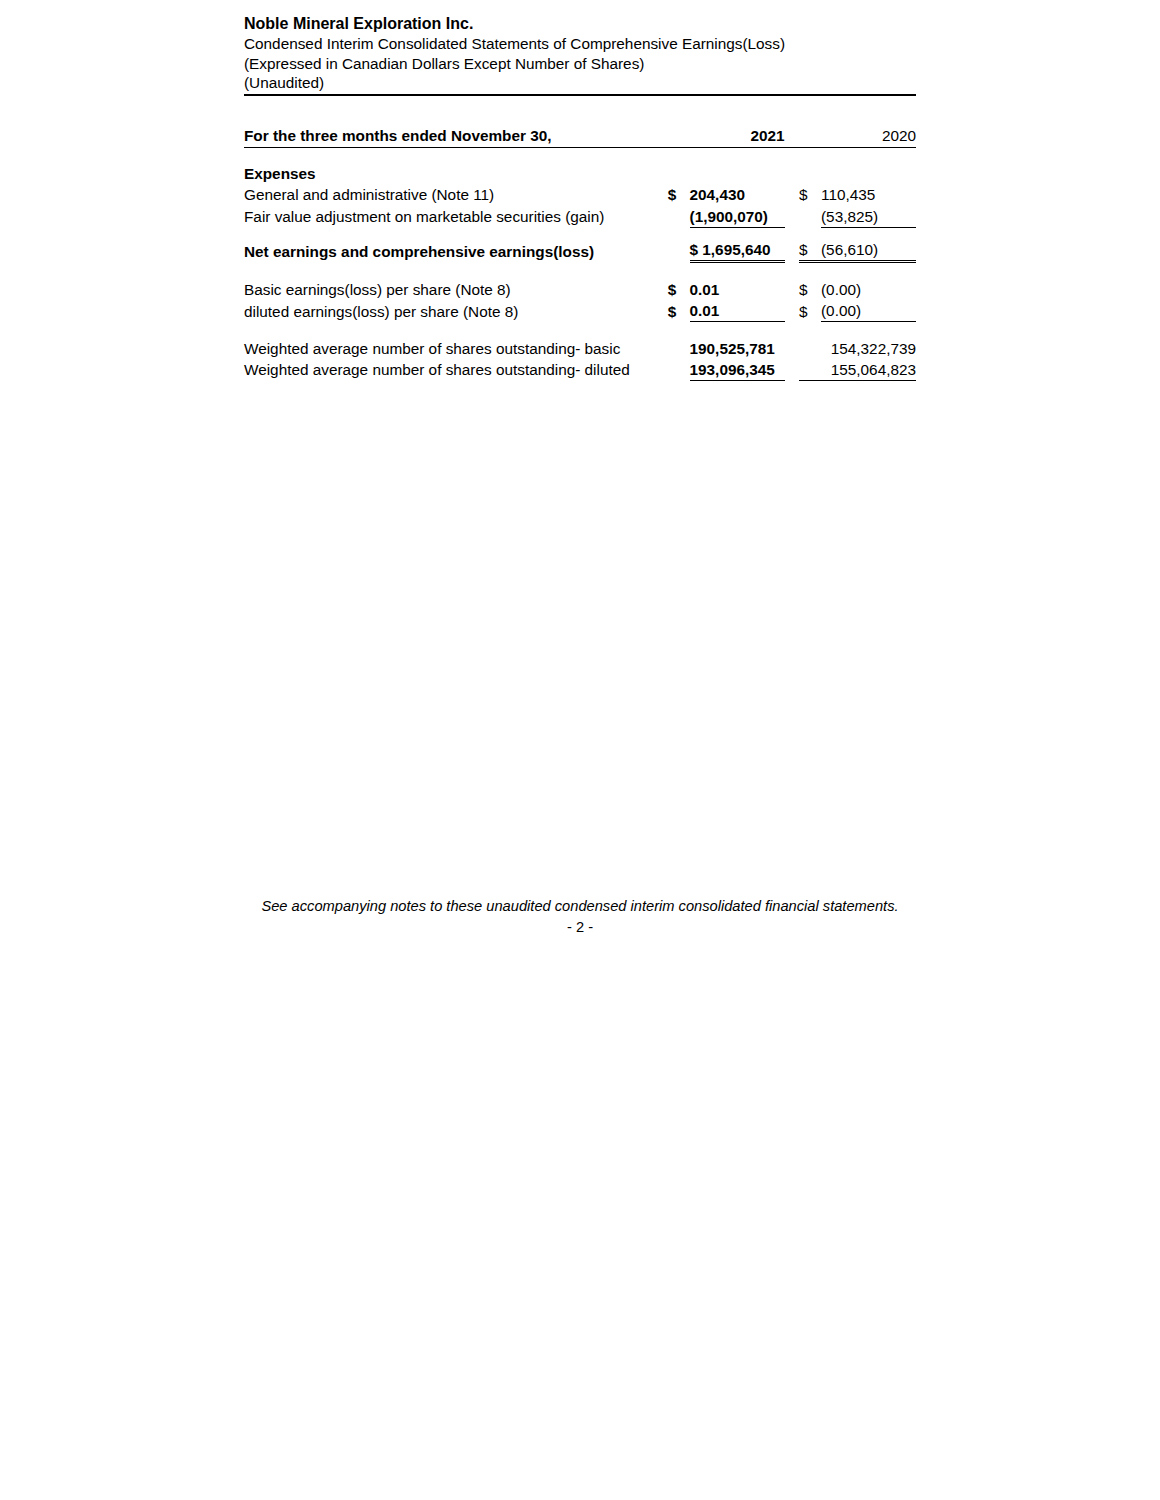Noble Mineral Exploration Inc.
Condensed Interim Consolidated Statements of Comprehensive Earnings(Loss)
(Expressed in Canadian Dollars Except Number of Shares)
(Unaudited)
| For the three months ended November 30, | | 2021 | | | 2020 |
| Expenses | | | | | |
| General and administrative (Note 11) | $ | 204,430 | | $ | 110,435 |
| Fair value adjustment on marketable securities (gain) | | (1,900,070) | | | (53,825) |
| Net earnings and comprehensive earnings(loss) | | $ 1,695,640 | | $ | (56,610) |
| Basic earnings(loss) per share (Note 8) | $ | 0.01 | | $ | (0.00) |
| diluted earnings(loss) per share (Note 8) | $ | 0.01 | | $ | (0.00) |
| Weighted average number of shares outstanding- basic | | 190,525,781 | | 154,322,739 |
| Weighted average number of shares outstanding- diluted | | 193,096,345 | | 155,064,823 |
See accompanying notes to these unaudited condensed interim consolidated financial statements.
- 2 -